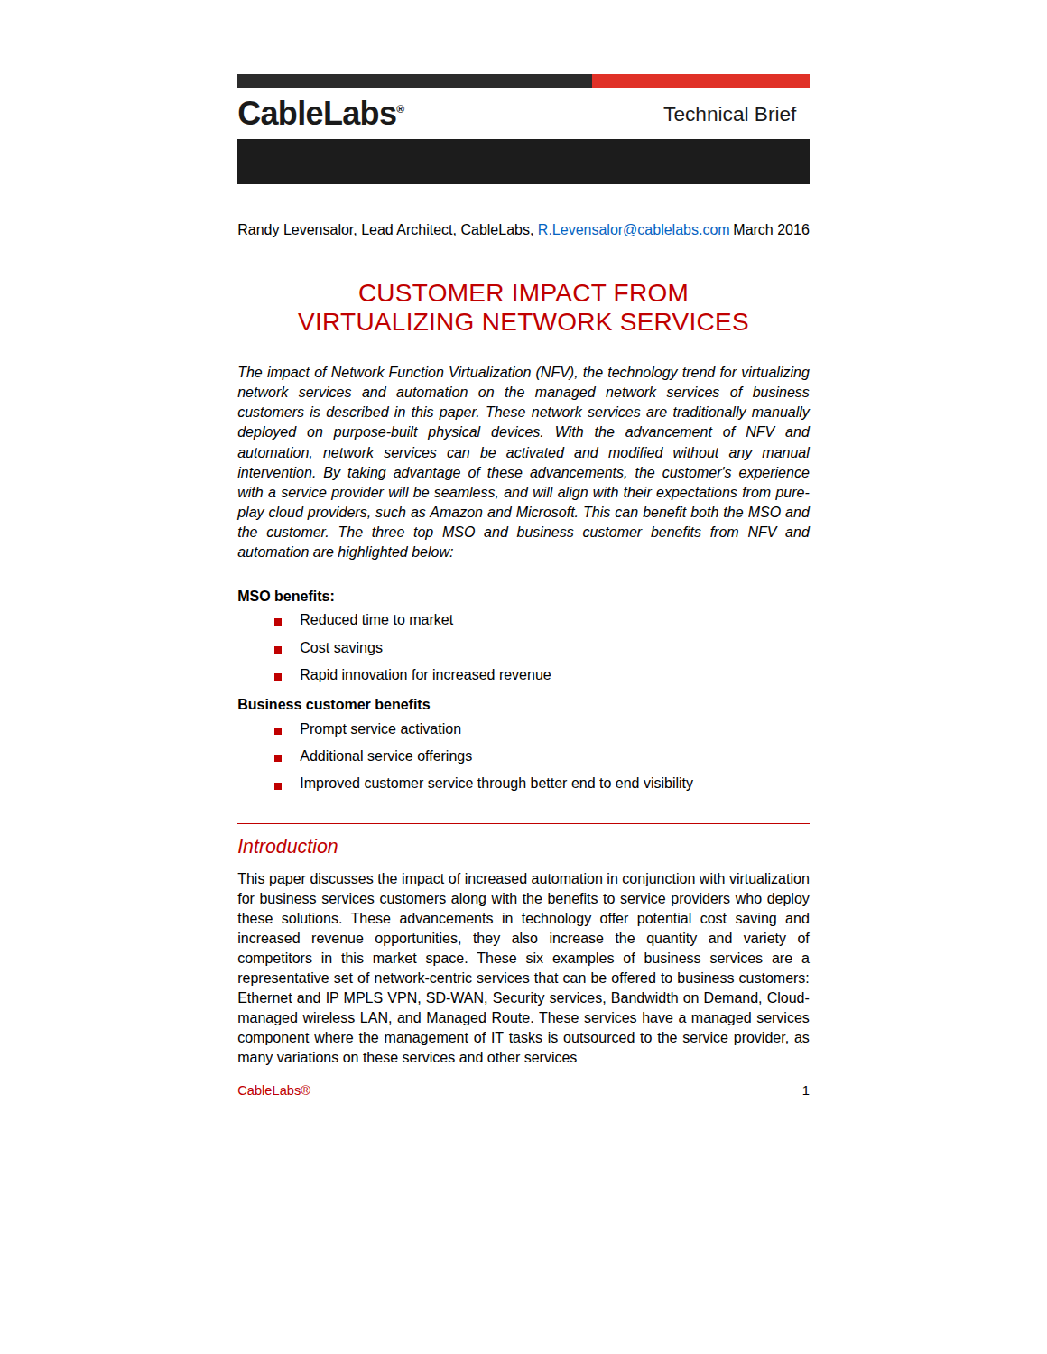CableLabs®
Technical Brief
Randy Levensalor, Lead Architect, CableLabs, R.Levensalor@cablelabs.com
March 2016
CUSTOMER IMPACT FROM
VIRTUALIZING NETWORK SERVICES
The impact of Network Function Virtualization (NFV), the technology trend for virtualizing network services and automation on the managed network services of business customers is described in this paper. These network services are traditionally manually deployed on purpose-built physical devices. With the advancement of NFV and automation, network services can be activated and modified without any manual intervention. By taking advantage of these advancements, the customer's experience with a service provider will be seamless, and will align with their expectations from pure-play cloud providers, such as Amazon and Microsoft. This can benefit both the MSO and the customer. The three top MSO and business customer benefits from NFV and automation are highlighted below:
MSO benefits:
Reduced time to market
Cost savings
Rapid innovation for increased revenue
Business customer benefits
Prompt service activation
Additional service offerings
Improved customer service through better end to end visibility
Introduction
This paper discusses the impact of increased automation in conjunction with virtualization for business services customers along with the benefits to service providers who deploy these solutions. These advancements in technology offer potential cost saving and increased revenue opportunities, they also increase the quantity and variety of competitors in this market space. These six examples of business services are a representative set of network-centric services that can be offered to business customers: Ethernet and IP MPLS VPN, SD-WAN, Security services, Bandwidth on Demand, Cloud-managed wireless LAN, and Managed Route. These services have a managed services component where the management of IT tasks is outsourced to the service provider, as many variations on these services and other services
CableLabs®
1